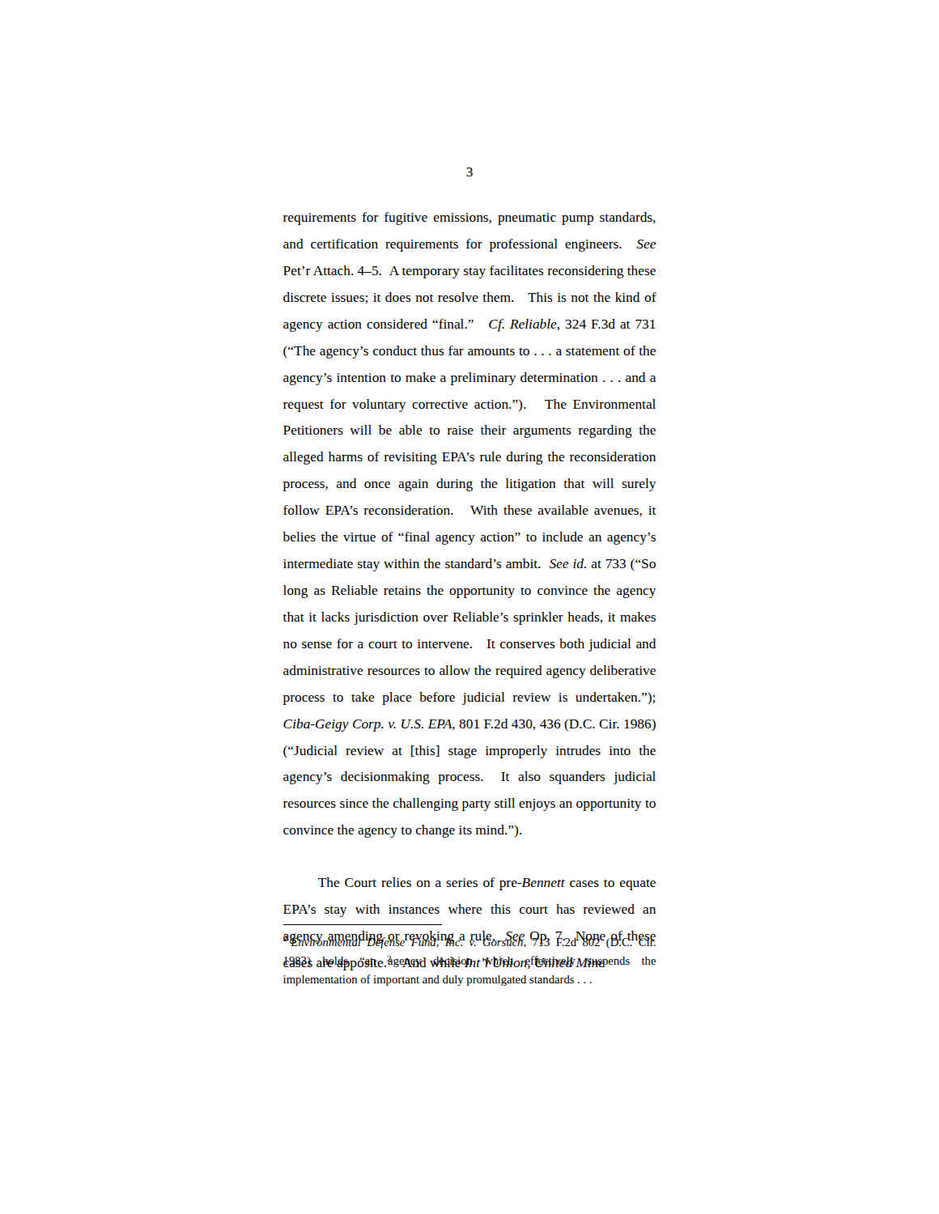3
requirements for fugitive emissions, pneumatic pump standards, and certification requirements for professional engineers. See Pet’r Attach. 4–5. A temporary stay facilitates reconsidering these discrete issues; it does not resolve them. This is not the kind of agency action considered “final.” Cf. Reliable, 324 F.3d at 731 (“The agency’s conduct thus far amounts to . . . a statement of the agency’s intention to make a preliminary determination . . . and a request for voluntary corrective action.”). The Environmental Petitioners will be able to raise their arguments regarding the alleged harms of revisiting EPA’s rule during the reconsideration process, and once again during the litigation that will surely follow EPA’s reconsideration. With these available avenues, it belies the virtue of “final agency action” to include an agency’s intermediate stay within the standard’s ambit. See id. at 733 (“So long as Reliable retains the opportunity to convince the agency that it lacks jurisdiction over Reliable’s sprinkler heads, it makes no sense for a court to intervene. It conserves both judicial and administrative resources to allow the required agency deliberative process to take place before judicial review is undertaken.”); Ciba-Geigy Corp. v. U.S. EPA, 801 F.2d 430, 436 (D.C. Cir. 1986) (“Judicial review at [this] stage improperly intrudes into the agency’s decisionmaking process. It also squanders judicial resources since the challenging party still enjoys an opportunity to convince the agency to change its mind.”).
The Court relies on a series of pre-Bennett cases to equate EPA’s stay with instances where this court has reviewed an agency amending or revoking a rule. See Op. 7. None of these cases are apposite.2 And while Int’l Union, United Mine
2 Environmental Defense Fund, Inc. v. Gorsuch, 713 F.2d 802 (D.C. Cir. 1983) holds “an agency decision which effectively suspends the implementation of important and duly promulgated standards . . .